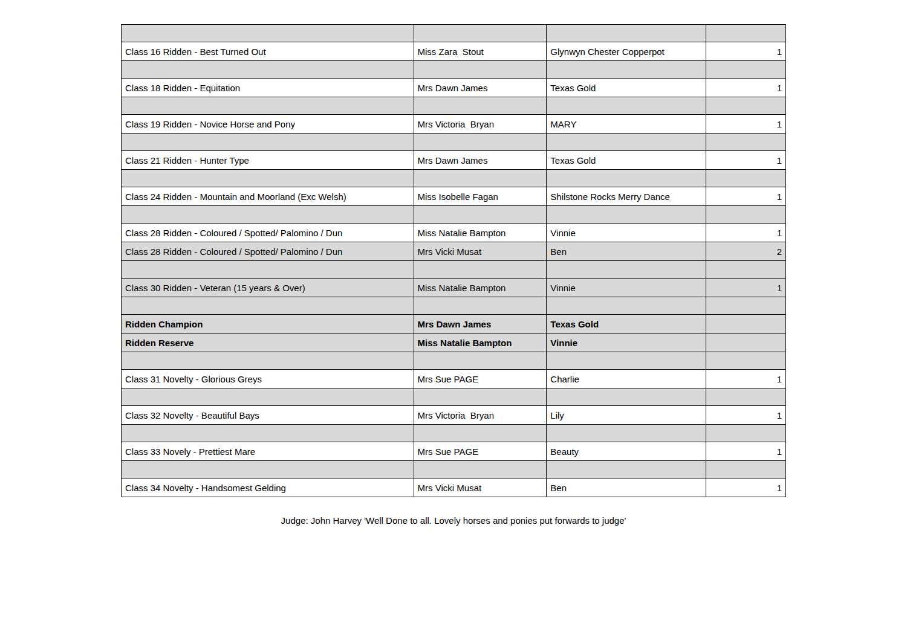| Class 16 Ridden - Best Turned Out | Miss Zara Stout | Glynwyn Chester Copperpot | 1 |
| Class 18 Ridden - Equitation | Mrs Dawn James | Texas Gold | 1 |
| Class 19 Ridden - Novice Horse and Pony | Mrs Victoria Bryan | MARY | 1 |
| Class 21 Ridden - Hunter Type | Mrs Dawn James | Texas Gold | 1 |
| Class 24 Ridden - Mountain and Moorland (Exc Welsh) | Miss Isobelle Fagan | Shilstone Rocks Merry Dance | 1 |
| Class 28 Ridden - Coloured / Spotted/ Palomino / Dun | Miss Natalie Bampton | Vinnie | 1 |
| Class 28 Ridden - Coloured / Spotted/ Palomino / Dun | Mrs Vicki Musat | Ben | 2 |
| Class 30 Ridden - Veteran (15 years & Over) | Miss Natalie Bampton | Vinnie | 1 |
| Ridden Champion | Mrs Dawn James | Texas Gold | |
| Ridden Reserve | Miss Natalie Bampton | Vinnie | |
| Class 31 Novelty - Glorious Greys | Mrs Sue PAGE | Charlie | 1 |
| Class 32 Novelty - Beautiful Bays | Mrs Victoria Bryan | Lily | 1 |
| Class 33 Novely - Prettiest Mare | Mrs Sue PAGE | Beauty | 1 |
| Class 34 Novelty - Handsomest Gelding | Mrs Vicki Musat | Ben | 1 |
Judge: John Harvey 'Well Done to all. Lovely horses and ponies put forwards to judge'